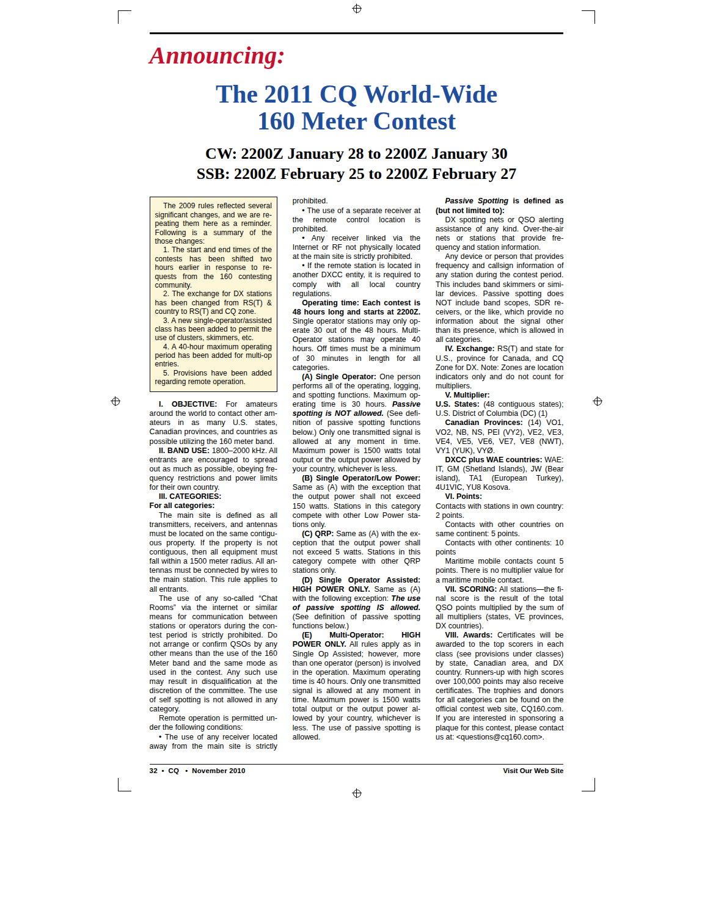Announcing:
The 2011 CQ World-Wide
160 Meter Contest
CW: 2200Z January 28 to 2200Z January 30
SSB: 2200Z February 25 to 2200Z February 27
The 2009 rules reflected several significant changes, and we are repeating them here as a reminder. Following is a summary of the those changes:
1. The start and end times of the contests has been shifted two hours earlier in response to requests from the 160 contesting community.
2. The exchange for DX stations has been changed from RS(T) & country to RS(T) and CQ zone.
3. A new single-operator/assisted class has been added to permit the use of clusters, skimmers, etc.
4. A 40-hour maximum operating period has been added for multi-op entries.
5. Provisions have been added regarding remote operation.
I. OBJECTIVE: For amateurs around the world to contact other amateurs in as many U.S. states, Canadian provinces, and countries as possible utilizing the 160 meter band.
II. BAND USE: 1800–2000 kHz. All entrants are encouraged to spread out as much as possible, obeying frequency restrictions and power limits for their own country.
III. CATEGORIES:
For all categories:
The main site is defined as all transmitters, receivers, and antennas must be located on the same contiguous property. If the property is not contiguous, then all equipment must fall within a 1500 meter radius. All antennas must be connected by wires to the main station. This rule applies to all entrants.
The use of any so-called “Chat Rooms” via the internet or similar means for communication between stations or operators during the contest period is strictly prohibited. Do not arrange or confirm QSOs by any other means than the use of the 160 Meter band and the same mode as used in the contest. Any such use may result in disqualification at the discretion of the committee. The use of self spotting is not allowed in any category.
Remote operation is permitted under the following conditions:
• The use of any receiver located away from the main site is strictly prohibited.
• The use of a separate receiver at the remote control location is prohibited.
• Any receiver linked via the Internet or RF not physically located at the main site is strictly prohibited.
• If the remote station is located in another DXCC entity, it is required to comply with all local country regulations.
Operating time: Each contest is 48 hours long and starts at 2200Z. Single operator stations may only operate 30 out of the 48 hours. Multi-Operator stations may operate 40 hours. Off times must be a minimum of 30 minutes in length for all categories.
(A) Single Operator: One person performs all of the operating, logging, and spotting functions. Maximum operating time is 30 hours. Passive spotting is NOT allowed. (See definition of passive spotting functions below.) Only one transmitted signal is allowed at any moment in time. Maximum power is 1500 watts total output or the output power allowed by your country, whichever is less.
(B) Single Operator/Low Power: Same as (A) with the exception that the output power shall not exceed 150 watts. Stations in this category compete with other Low Power stations only.
(C) QRP: Same as (A) with the exception that the output power shall not exceed 5 watts. Stations in this category compete with other QRP stations only.
(D) Single Operator Assisted: HIGH POWER ONLY. Same as (A) with the following exception: The use of passive spotting IS allowed. (See definition of passive spotting functions below.)
(E) Multi-Operator: HIGH POWER ONLY. All rules apply as in Single Op Assisted; however, more than one operator (person) is involved in the operation. Maximum operating time is 40 hours. Only one transmitted signal is allowed at any moment in time. Maximum power is 1500 watts total output or the output power allowed by your country, whichever is less. The use of passive spotting is allowed.
Passive Spotting is defined as (but not limited to):
DX spotting nets or QSO alerting assistance of any kind. Over-the-air nets or stations that provide frequency and station information.
Any device or person that provides frequency and callsign information of any station during the contest period. This includes band skimmers or similar devices. Passive spotting does NOT include band scopes, SDR receivers, or the like, which provide no information about the signal other than its presence, which is allowed in all categories.
IV. Exchange: RS(T) and state for U.S., province for Canada, and CQ Zone for DX. Note: Zones are location indicators only and do not count for multipliers.
V. Multiplier:
U.S. States: (48 contiguous states); U.S. District of Columbia (DC) (1)
Canadian Provinces: (14) VO1, VO2, NB, NS, PEI (VY2), VE2, VE3, VE4, VE5, VE6, VE7, VE8 (NWT), VY1 (YUK), VYØ.
DXCC plus WAE countries: WAE: IT, GM (Shetland Islands), JW (Bear island), TA1 (European Turkey), 4U1VIC, YU8 Kosova.
VI. Points:
Contacts with stations in own country: 2 points.
Contacts with other countries on same continent: 5 points.
Contacts with other continents: 10 points
Maritime mobile contacts count 5 points. There is no multiplier value for a maritime mobile contact.
VII. SCORING: All stations—the final score is the result of the total QSO points multiplied by the sum of all multipliers (states, VE provinces, DX countries).
VIII. Awards: Certificates will be awarded to the top scorers in each class (see provisions under classes) by state, Canadian area, and DX country. Runners-up with high scores over 100,000 points may also receive certificates. The trophies and donors for all categories can be found on the official contest web site, CQ160.com. If you are interested in sponsoring a plaque for this contest, please contact us at: <questions@cq160.com>.
32 • CQ • November 2010
Visit Our Web Site